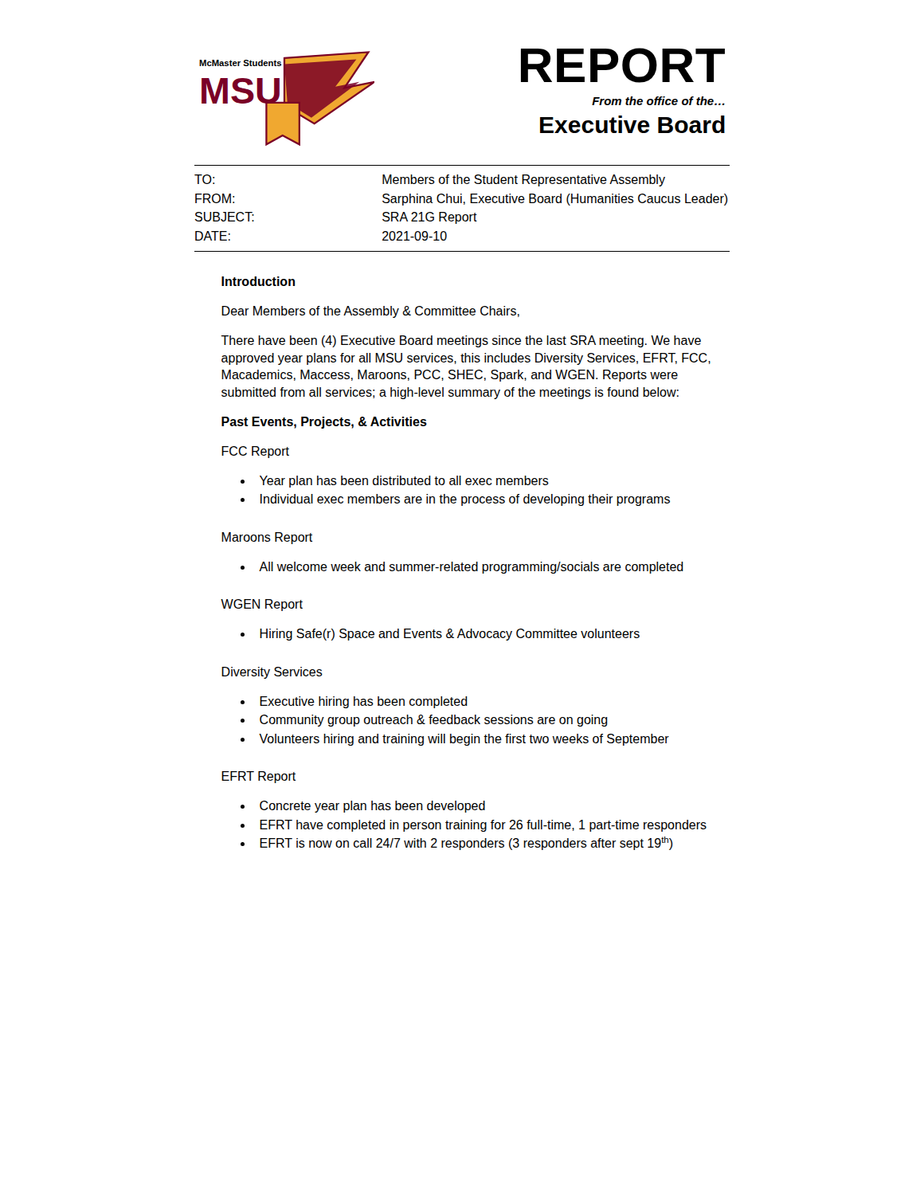REPORT
From the office of the…
Executive Board
| TO: | Members of the Student Representative Assembly |
| FROM: | Sarphina Chui, Executive Board (Humanities Caucus Leader) |
| SUBJECT: | SRA 21G Report |
| DATE: | 2021-09-10 |
Introduction
Dear Members of the Assembly & Committee Chairs,
There have been (4) Executive Board meetings since the last SRA meeting. We have approved year plans for all MSU services, this includes Diversity Services, EFRT, FCC, Macademics, Maccess, Maroons, PCC, SHEC, Spark, and WGEN. Reports were submitted from all services; a high-level summary of the meetings is found below:
Past Events, Projects, & Activities
FCC Report
Year plan has been distributed to all exec members
Individual exec members are in the process of developing their programs
Maroons Report
All welcome week and summer-related programming/socials are completed
WGEN Report
Hiring Safe(r) Space and Events & Advocacy Committee volunteers
Diversity Services
Executive hiring has been completed
Community group outreach & feedback sessions are on going
Volunteers hiring and training will begin the first two weeks of September
EFRT Report
Concrete year plan has been developed
EFRT have completed in person training for 26 full-time, 1 part-time responders
EFRT is now on call 24/7 with 2 responders (3 responders after sept 19th)